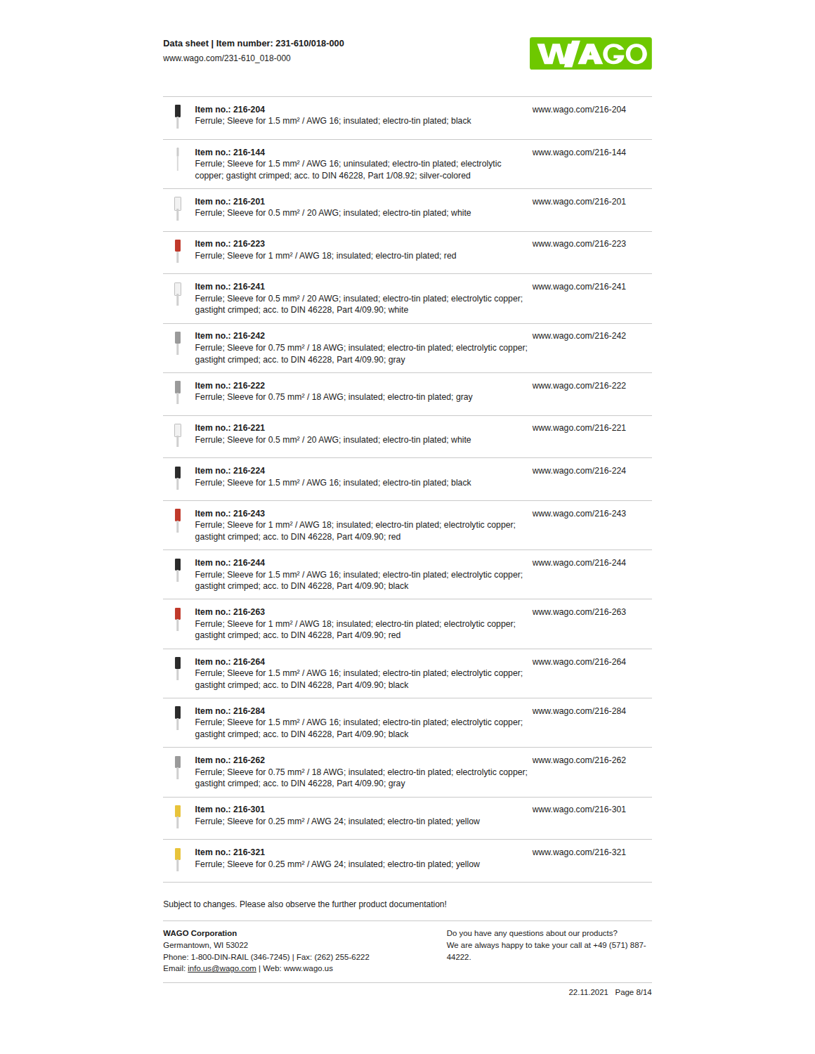Data sheet | Item number: 231-610/018-000
www.wago.com/231-610_018-000
| | Item no.: 216-204 Ferrule; Sleeve for 1.5 mm² / AWG 16; insulated; electro-tin plated; black | www.wago.com/216-204 |
| | Item no.: 216-144 Ferrule; Sleeve for 1.5 mm² / AWG 16; uninsulated; electro-tin plated; electrolytic copper; gastight crimped; acc. to DIN 46228, Part 1/08.92; silver-colored | www.wago.com/216-144 |
| | Item no.: 216-201 Ferrule; Sleeve for 0.5 mm² / 20 AWG; insulated; electro-tin plated; white | www.wago.com/216-201 |
| | Item no.: 216-223 Ferrule; Sleeve for 1 mm² / AWG 18; insulated; electro-tin plated; red | www.wago.com/216-223 |
| | Item no.: 216-241 Ferrule; Sleeve for 0.5 mm² / 20 AWG; insulated; electro-tin plated; electrolytic copper; gastight crimped; acc. to DIN 46228, Part 4/09.90; white | www.wago.com/216-241 |
| | Item no.: 216-242 Ferrule; Sleeve for 0.75 mm² / 18 AWG; insulated; electro-tin plated; electrolytic copper; gastight crimped; acc. to DIN 46228, Part 4/09.90; gray | www.wago.com/216-242 |
| | Item no.: 216-222 Ferrule; Sleeve for 0.75 mm² / 18 AWG; insulated; electro-tin plated; gray | www.wago.com/216-222 |
| | Item no.: 216-221 Ferrule; Sleeve for 0.5 mm² / 20 AWG; insulated; electro-tin plated; white | www.wago.com/216-221 |
| | Item no.: 216-224 Ferrule; Sleeve for 1.5 mm² / AWG 16; insulated; electro-tin plated; black | www.wago.com/216-224 |
| | Item no.: 216-243 Ferrule; Sleeve for 1 mm² / AWG 18; insulated; electro-tin plated; electrolytic copper; gastight crimped; acc. to DIN 46228, Part 4/09.90; red | www.wago.com/216-243 |
| | Item no.: 216-244 Ferrule; Sleeve for 1.5 mm² / AWG 16; insulated; electro-tin plated; electrolytic copper; gastight crimped; acc. to DIN 46228, Part 4/09.90; black | www.wago.com/216-244 |
| | Item no.: 216-263 Ferrule; Sleeve for 1 mm² / AWG 18; insulated; electro-tin plated; electrolytic copper; gastight crimped; acc. to DIN 46228, Part 4/09.90; red | www.wago.com/216-263 |
| | Item no.: 216-264 Ferrule; Sleeve for 1.5 mm² / AWG 16; insulated; electro-tin plated; electrolytic copper; gastight crimped; acc. to DIN 46228, Part 4/09.90; black | www.wago.com/216-264 |
| | Item no.: 216-284 Ferrule; Sleeve for 1.5 mm² / AWG 16; insulated; electro-tin plated; electrolytic copper; gastight crimped; acc. to DIN 46228, Part 4/09.90; black | www.wago.com/216-284 |
| | Item no.: 216-262 Ferrule; Sleeve for 0.75 mm² / 18 AWG; insulated; electro-tin plated; electrolytic copper; gastight crimped; acc. to DIN 46228, Part 4/09.90; gray | www.wago.com/216-262 |
| | Item no.: 216-301 Ferrule; Sleeve for 0.25 mm² / AWG 24; insulated; electro-tin plated; yellow | www.wago.com/216-301 |
| | Item no.: 216-321 Ferrule; Sleeve for 0.25 mm² / AWG 24; insulated; electro-tin plated; yellow | www.wago.com/216-321 |
Subject to changes. Please also observe the further product documentation!
WAGO Corporation
Germantown, WI 53022
Phone: 1-800-DIN-RAIL (346-7245) | Fax: (262) 255-6222
Email: info.us@wago.com | Web: www.wago.us
Do you have any questions about our products?
We are always happy to take your call at +49 (571) 887-44222.
22.11.2021 Page 8/14